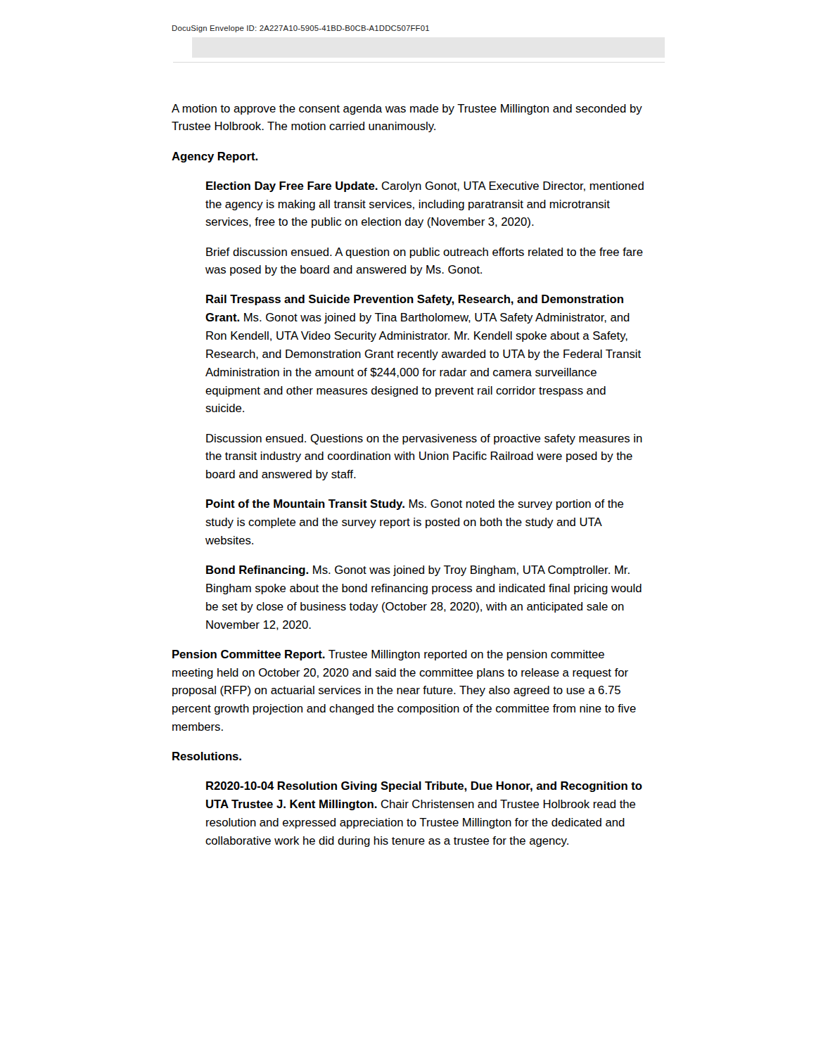DocuSign Envelope ID: 2A227A10-5905-41BD-B0CB-A1DDC507FF01
A motion to approve the consent agenda was made by Trustee Millington and seconded by Trustee Holbrook. The motion carried unanimously.
Agency Report.
Election Day Free Fare Update. Carolyn Gonot, UTA Executive Director, mentioned the agency is making all transit services, including paratransit and microtransit services, free to the public on election day (November 3, 2020).
Brief discussion ensued. A question on public outreach efforts related to the free fare was posed by the board and answered by Ms. Gonot.
Rail Trespass and Suicide Prevention Safety, Research, and Demonstration Grant. Ms. Gonot was joined by Tina Bartholomew, UTA Safety Administrator, and Ron Kendell, UTA Video Security Administrator. Mr. Kendell spoke about a Safety, Research, and Demonstration Grant recently awarded to UTA by the Federal Transit Administration in the amount of $244,000 for radar and camera surveillance equipment and other measures designed to prevent rail corridor trespass and suicide.
Discussion ensued. Questions on the pervasiveness of proactive safety measures in the transit industry and coordination with Union Pacific Railroad were posed by the board and answered by staff.
Point of the Mountain Transit Study. Ms. Gonot noted the survey portion of the study is complete and the survey report is posted on both the study and UTA websites.
Bond Refinancing. Ms. Gonot was joined by Troy Bingham, UTA Comptroller. Mr. Bingham spoke about the bond refinancing process and indicated final pricing would be set by close of business today (October 28, 2020), with an anticipated sale on November 12, 2020.
Pension Committee Report. Trustee Millington reported on the pension committee meeting held on October 20, 2020 and said the committee plans to release a request for proposal (RFP) on actuarial services in the near future. They also agreed to use a 6.75 percent growth projection and changed the composition of the committee from nine to five members.
Resolutions.
R2020-10-04 Resolution Giving Special Tribute, Due Honor, and Recognition to UTA Trustee J. Kent Millington. Chair Christensen and Trustee Holbrook read the resolution and expressed appreciation to Trustee Millington for the dedicated and collaborative work he did during his tenure as a trustee for the agency.